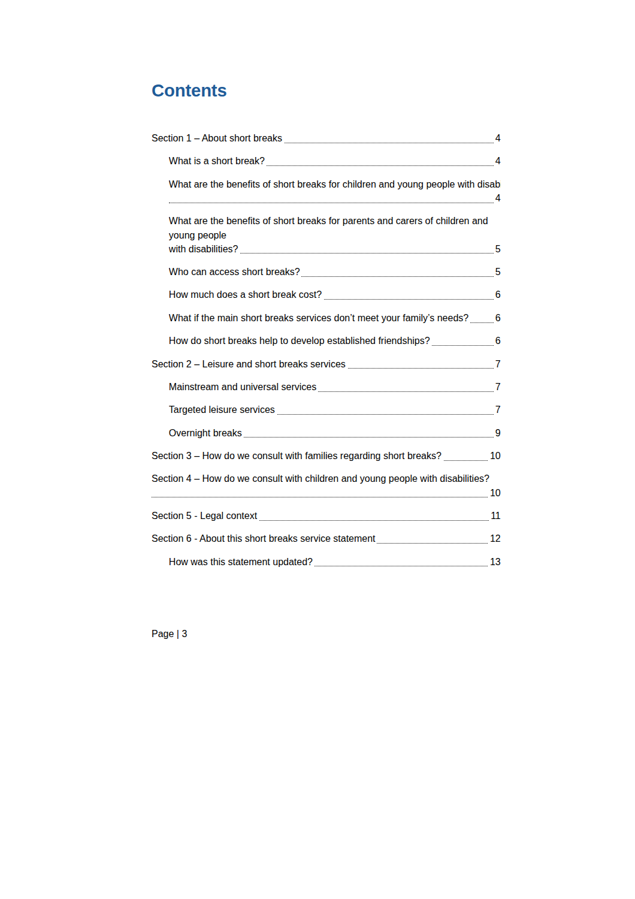Contents
Section 1 – About short breaks 4
What is a short break? 4
What are the benefits of short breaks for children and young people with disabilities? 4
What are the benefits of short breaks for parents and carers of children and young people with disabilities? 5
Who can access short breaks? 5
How much does a short break cost? 6
What if the main short breaks services don’t meet your family’s needs? 6
How do short breaks help to develop established friendships? 6
Section 2 – Leisure and short breaks services 7
Mainstream and universal services 7
Targeted leisure services 7
Overnight breaks 9
Section 3 – How do we consult with families regarding short breaks? 10
Section 4 – How do we consult with children and young people with disabilities? 10
Section 5 - Legal context 11
Section 6 - About this short breaks service statement 12
How was this statement updated? 13
Page | 3